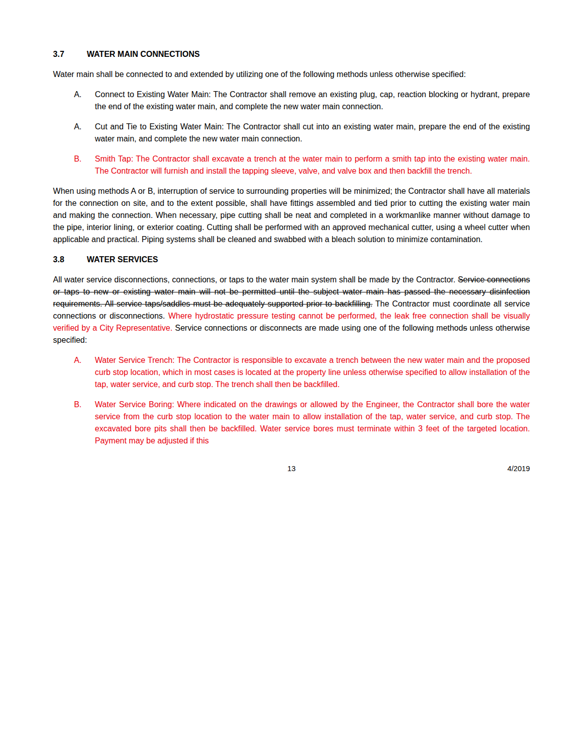3.7 WATER MAIN CONNECTIONS
Water main shall be connected to and extended by utilizing one of the following methods unless otherwise specified:
A. Connect to Existing Water Main: The Contractor shall remove an existing plug, cap, reaction blocking or hydrant, prepare the end of the existing water main, and complete the new water main connection.
A. Cut and Tie to Existing Water Main: The Contractor shall cut into an existing water main, prepare the end of the existing water main, and complete the new water main connection.
B. Smith Tap: The Contractor shall excavate a trench at the water main to perform a smith tap into the existing water main. The Contractor will furnish and install the tapping sleeve, valve, and valve box and then backfill the trench.
When using methods A or B, interruption of service to surrounding properties will be minimized; the Contractor shall have all materials for the connection on site, and to the extent possible, shall have fittings assembled and tied prior to cutting the existing water main and making the connection. When necessary, pipe cutting shall be neat and completed in a workmanlike manner without damage to the pipe, interior lining, or exterior coating. Cutting shall be performed with an approved mechanical cutter, using a wheel cutter when applicable and practical. Piping systems shall be cleaned and swabbed with a bleach solution to minimize contamination.
3.8 WATER SERVICES
All water service disconnections, connections, or taps to the water main system shall be made by the Contractor. Service connections or taps to new or existing water main will not be permitted until the subject water main has passed the necessary disinfection requirements. All service taps/saddles must be adequately supported prior to backfilling. The Contractor must coordinate all service connections or disconnections. Where hydrostatic pressure testing cannot be performed, the leak free connection shall be visually verified by a City Representative. Service connections or disconnects are made using one of the following methods unless otherwise specified:
A. Water Service Trench: The Contractor is responsible to excavate a trench between the new water main and the proposed curb stop location, which in most cases is located at the property line unless otherwise specified to allow installation of the tap, water service, and curb stop. The trench shall then be backfilled.
B. Water Service Boring: Where indicated on the drawings or allowed by the Engineer, the Contractor shall bore the water service from the curb stop location to the water main to allow installation of the tap, water service, and curb stop. The excavated bore pits shall then be backfilled. Water service bores must terminate within 3 feet of the targeted location. Payment may be adjusted if this
13 4/2019